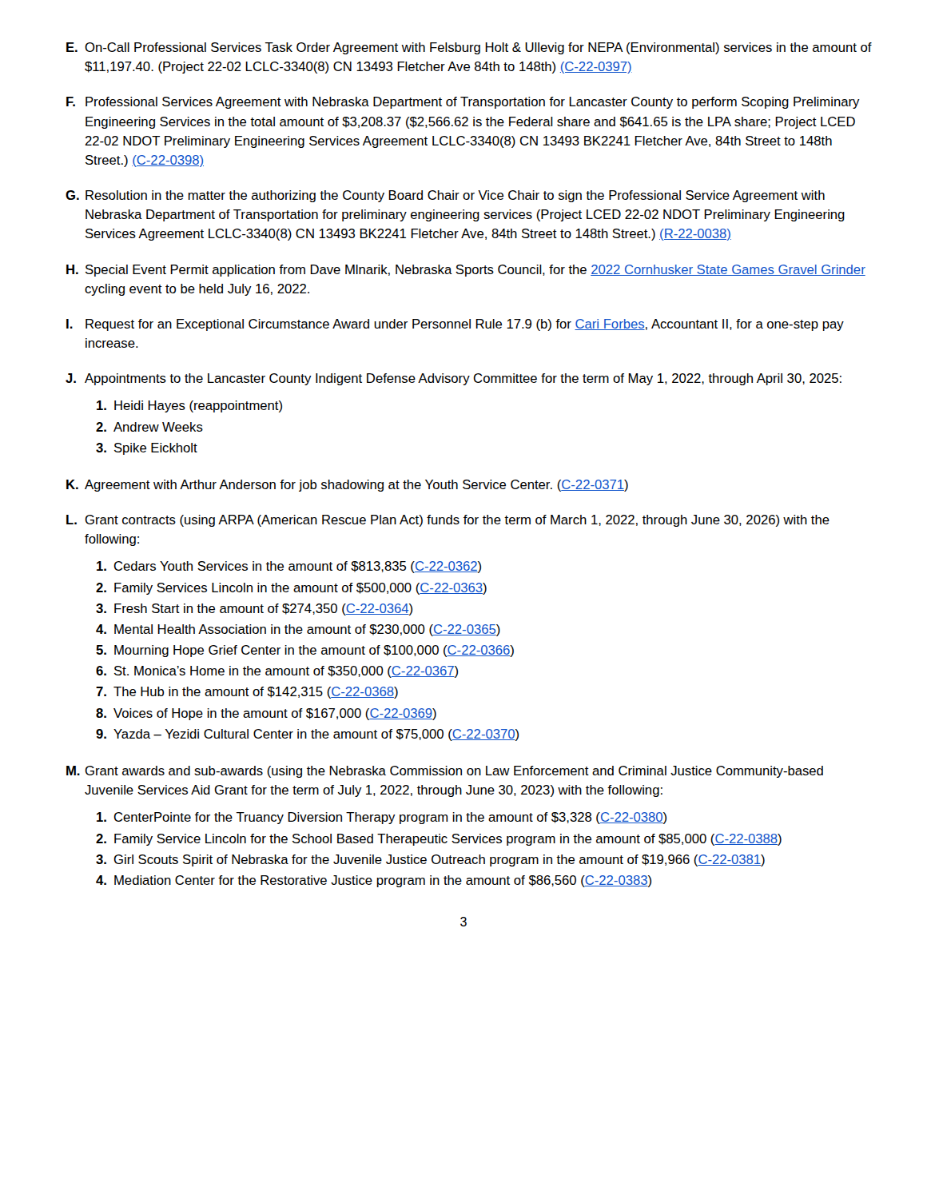E.
On-Call Professional Services Task Order Agreement with Felsburg Holt & Ullevig for NEPA (Environmental) services in the amount of $11,197.40. (Project 22-02 LCLC-3340(8) CN 13493 Fletcher Ave 84th to 148th) (C-22-0397)
F.
Professional Services Agreement with Nebraska Department of Transportation for Lancaster County to perform Scoping Preliminary Engineering Services in the total amount of $3,208.37 ($2,566.62 is the Federal share and $641.65 is the LPA share; Project LCED 22-02 NDOT Preliminary Engineering Services Agreement LCLC-3340(8) CN 13493 BK2241 Fletcher Ave, 84th Street to 148th Street.) (C-22-0398)
G.
Resolution in the matter the authorizing the County Board Chair or Vice Chair to sign the Professional Service Agreement with Nebraska Department of Transportation for preliminary engineering services (Project LCED 22-02 NDOT Preliminary Engineering Services Agreement LCLC-3340(8) CN 13493 BK2241 Fletcher Ave, 84th Street to 148th Street.) (R-22-0038)
H.
Special Event Permit application from Dave Mlnarik, Nebraska Sports Council, for the 2022 Cornhusker State Games Gravel Grinder cycling event to be held July 16, 2022.
I.
Request for an Exceptional Circumstance Award under Personnel Rule 17.9 (b) for Cari Forbes, Accountant II, for a one-step pay increase.
J.
Appointments to the Lancaster County Indigent Defense Advisory Committee for the term of May 1, 2022, through April 30, 2025:
1. Heidi Hayes (reappointment)
2. Andrew Weeks
3. Spike Eickholt
K.
Agreement with Arthur Anderson for job shadowing at the Youth Service Center. (C-22-0371)
L.
Grant contracts (using ARPA (American Rescue Plan Act) funds for the term of March 1, 2022, through June 30, 2026) with the following:
1. Cedars Youth Services in the amount of $813,835 (C-22-0362)
2. Family Services Lincoln in the amount of $500,000 (C-22-0363)
3. Fresh Start in the amount of $274,350 (C-22-0364)
4. Mental Health Association in the amount of $230,000 (C-22-0365)
5. Mourning Hope Grief Center in the amount of $100,000 (C-22-0366)
6. St. Monica’s Home in the amount of $350,000 (C-22-0367)
7. The Hub in the amount of $142,315 (C-22-0368)
8. Voices of Hope in the amount of $167,000 (C-22-0369)
9. Yazda – Yezidi Cultural Center in the amount of $75,000 (C-22-0370)
M.
Grant awards and sub-awards (using the Nebraska Commission on Law Enforcement and Criminal Justice Community-based Juvenile Services Aid Grant for the term of July 1, 2022, through June 30, 2023) with the following:
1. CenterPointe for the Truancy Diversion Therapy program in the amount of $3,328 (C-22-0380)
2. Family Service Lincoln for the School Based Therapeutic Services program in the amount of $85,000 (C-22-0388)
3. Girl Scouts Spirit of Nebraska for the Juvenile Justice Outreach program in the amount of $19,966 (C-22-0381)
4. Mediation Center for the Restorative Justice program in the amount of $86,560 (C-22-0383)
3